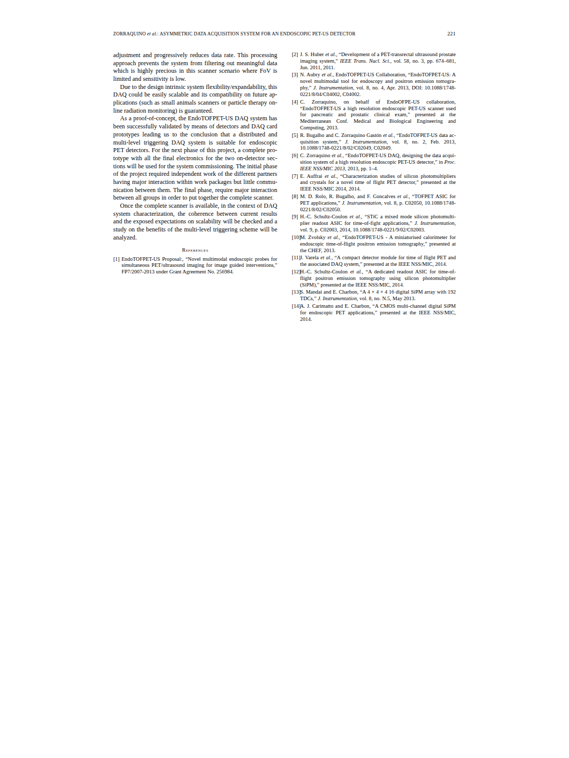ZORRAQUINO et al.: ASYMMETRIC DATA ACQUISITION SYSTEM FOR AN ENDOSCOPIC PET-US DETECTOR
221
adjustment and progressively reduces data rate. This processing approach prevents the system from filtering out meaningful data which is highly precious in this scanner scenario where FoV is limited and sensitivity is low.
Due to the design intrinsic system flexibility/expandability, this DAQ could be easily scalable and its compatibility on future applications (such as small animals scanners or particle therapy online radiation monitoring) is guaranteed.
As a proof-of-concept, the EndoTOFPET-US DAQ system has been successfully validated by means of detectors and DAQ card prototypes leading us to the conclusion that a distributed and multi-level triggering DAQ system is suitable for endoscopic PET detectors. For the next phase of this project, a complete prototype with all the final electronics for the two on-detector sections will be used for the system commissioning. The initial phase of the project required independent work of the different partners having major interaction within work packages but little communication between them. The final phase, require major interaction between all groups in order to put together the complete scanner.
Once the complete scanner is available, in the context of DAQ system characterization, the coherence between current results and the exposed expectations on scalability will be checked and a study on the benefits of the multi-level triggering scheme will be analyzed.
References
[1] EndoTOFPET-US Proposal:, “Novel multimodal endoscopic probes for simultaneous PET/ultrasound imaging for image guided interventions,” FP7/2007-2013 under Grant Agreement No. 256984.
[2] J. S. Huber et al., “Development of a PET-transrectal ultrasound prostate imaging system,” IEEE Trans. Nucl. Sci., vol. 58, no. 3, pp. 674–681, Jun. 2011, 2011.
[3] N. Aubry et al., EndoTOFPET-US Collaboration, “EndoTOFPET-US: A novel multimodal tool for endoscopy and positron emission tomography,” J. Instrumentation, vol. 8, no. 4, Apr. 2013, DOI: 10.1088/1748-0221/8/04/C04002, C04002.
[4] C. Zorraquino, on behalf of EndoOFPE-US collaboration, “EndoTOFPET-US a high resolution endoscopic PET-US scanner used for pancreatic and prostatic clinical exam,” presented at the Mediterranean Conf. Medical and Biological Engineering and Computing, 2013.
[5] R. Bugalho and C. Zorraquino Gastón et al., “EndoTOFPET-US data acquisition system,” J. Instrumentation, vol. 8, no. 2, Feb. 2013, 10.1088/1748-0221/8/02/C02049, C02049.
[6] C. Zorraquino et al., “EndoTOFPET-US DAQ, designing the data acquisition system of a high resolution endoscopic PET-US detector,” in Proc. IEEE NSS/MIC 2013, 2013, pp. 1–4.
[7] E. Auffrai et al., “Characterization studies of silicon photomultipliers and crystals for a novel time of flight PET detector,” presented at the IEEE NSS/MIC 2014, 2014.
[8] M. D. Rolo, R. Bugalho, and F. Goncalves et al., “TOFPET ASIC for PET applications,” J. Instrumentation, vol. 8, p. C02050, 10.1088/1748-0221/8/02/C02050.
[9] H.-C. Schultz-Coulon et al., “STiC a mixed mode silicon photomultiplier readout ASIC for time-of-fight applications,” J. Instrumentation, vol. 9, p. C02003, 2014, 10.1088/1748-0221/9/02/C02003.
[10] M. Zvolsky et al., “EndoTOFPET-US - A miniaturised calorimeter for endoscopic time-of-flight positron emission tomography,” presented at the CHEF, 2013.
[11] J. Varela et al., “A compact detector module for time of flight PET and the associated DAQ system,” presented at the IEEE NSS/MIC, 2014.
[12] H.-C. Schultz-Coulon et al., “A dedicated readout ASIC for time-of-flight positron emission tomography using silicon photomultiplier (SiPM),” presented at the IEEE NSS/MIC, 2014.
[13] S. Mandai and E. Charbon, “A 4 × 4 × 4 16 digital SiPM array with 192 TDCs,” J. Instrumentation, vol. 8, no. N.5, May 2013.
[14] A. J. Carimatto and E. Charbon, “A CMOS multi-channel digital SiPM for endoscopic PET applications,” presented at the IEEE NSS/MIC, 2014.